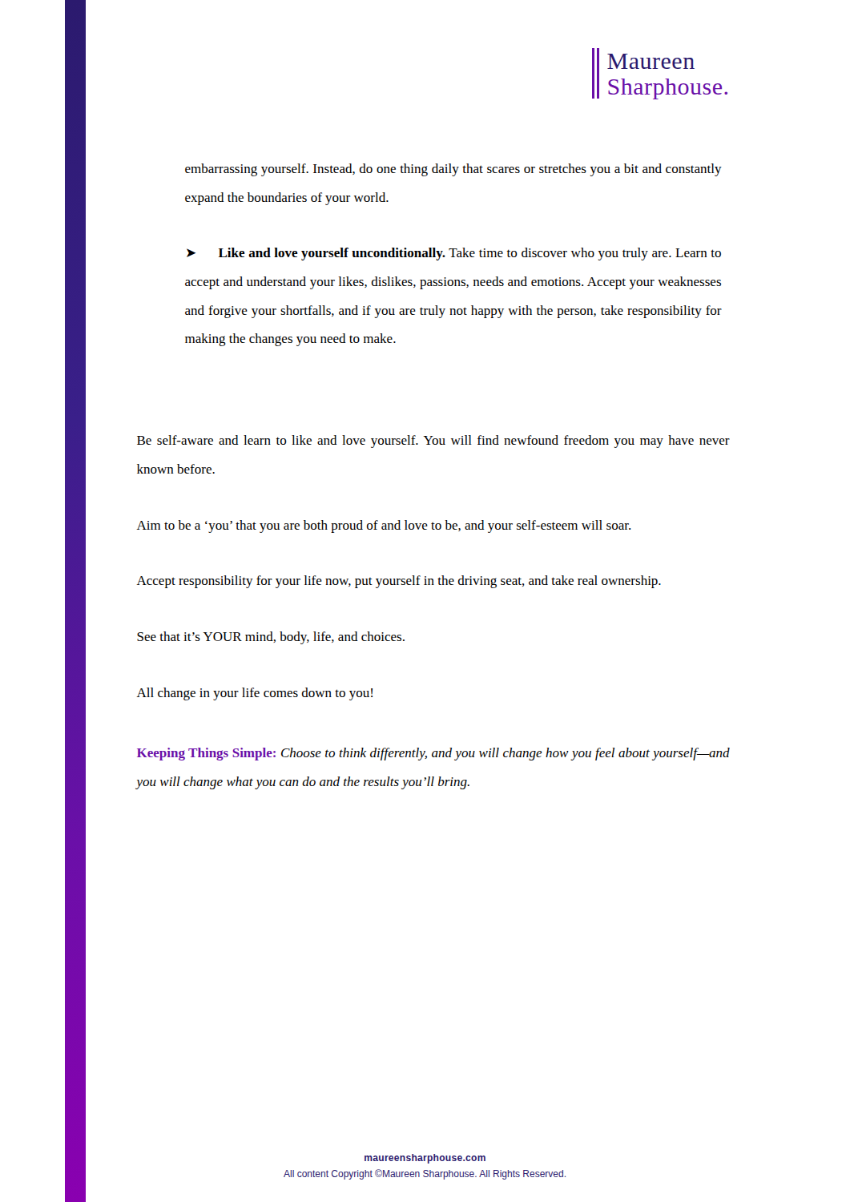Maureen
Sharphouse.
embarrassing yourself. Instead, do one thing daily that scares or stretches you a bit and constantly expand the boundaries of your world.
➤Like and love yourself unconditionally. Take time to discover who you truly are. Learn to accept and understand your likes, dislikes, passions, needs and emotions. Accept your weaknesses and forgive your shortfalls, and if you are truly not happy with the person, take responsibility for making the changes you need to make.
Be self-aware and learn to like and love yourself. You will find newfound freedom you may have never known before.
Aim to be a ‘you’ that you are both proud of and love to be, and your self-esteem will soar.
Accept responsibility for your life now, put yourself in the driving seat, and take real ownership.
See that it’s YOUR mind, body, life, and choices.
All change in your life comes down to you!
Keeping Things Simple: Choose to think differently, and you will change how you feel about yourself—and you will change what you can do and the results you’ll bring.
maureensharphouse.com
All content Copyright ©Maureen Sharphouse. All Rights Reserved.